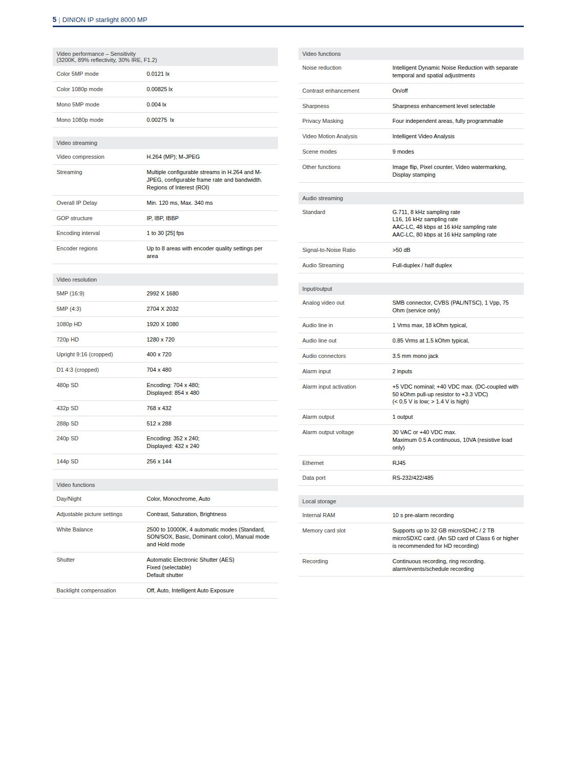5|DINION IP starlight 8000 MP
Video performance – Sensitivity (3200K, 89% reflectivity, 30% IRE, F1.2)
| Color 5MP mode | 0.0121 lx |
| Color 1080p mode | 0.00825 lx |
| Mono 5MP mode | 0.004 lx |
| Mono 1080p mode | 0.00275 lx |
Video streaming
| Video compression | H.264 (MP); M-JPEG |
| Streaming | Multiple configurable streams in H.264 and M-JPEG, configurable frame rate and bandwidth. Regions of Interest (ROI) |
| Overall IP Delay | Min. 120 ms, Max. 340 ms |
| GOP structure | IP, IBP, IBBP |
| Encoding interval | 1 to 30 [25] fps |
| Encoder regions | Up to 8 areas with encoder quality settings per area |
Video resolution
| 5MP (16:9) | 2992 X 1680 |
| 5MP (4:3) | 2704 X 2032 |
| 1080p HD | 1920 X 1080 |
| 720p HD | 1280 x 720 |
| Upright 9:16 (cropped) | 400 x 720 |
| D1 4:3 (cropped) | 704 x 480 |
| 480p SD | Encoding: 704 x 480; Displayed: 854 x 480 |
| 432p SD | 768 x 432 |
| 288p SD | 512 x 288 |
| 240p SD | Encoding: 352 x 240; Displayed: 432 x 240 |
| 144p SD | 256 x 144 |
Video functions
| Day/Night | Color, Monochrome, Auto |
| Adjustable picture settings | Contrast, Saturation, Brightness |
| White Balance | 2500 to 10000K, 4 automatic modes (Standard, SON/SOX, Basic, Dominant color), Manual mode and Hold mode |
| Shutter | Automatic Electronic Shutter (AES) Fixed (selectable) Default shutter |
| Backlight compensation | Off, Auto, Intelligent Auto Exposure |
Video functions
| Noise reduction | Intelligent Dynamic Noise Reduction with separate temporal and spatial adjustments |
| Contrast enhancement | On/off |
| Sharpness | Sharpness enhancement level selectable |
| Privacy Masking | Four independent areas, fully programmable |
| Video Motion Analysis | Intelligent Video Analysis |
| Scene modes | 9 modes |
| Other functions | Image flip, Pixel counter, Video watermarking, Display stamping |
Audio streaming
| Standard | G.711, 8 kHz sampling rate L16, 16 kHz sampling rate AAC-LC, 48 kbps at 16 kHz sampling rate AAC-LC, 80 kbps at 16 kHz sampling rate |
| Signal-to-Noise Ratio | >50 dB |
| Audio Streaming | Full-duplex / half duplex |
Input/output
| Analog video out | SMB connector, CVBS (PAL/NTSC), 1 Vpp, 75 Ohm (service only) |
| Audio line in | 1 Vrms max, 18 kOhm typical, |
| Audio line out | 0.85 Vrms at 1.5 kOhm typical, |
| Audio connectors | 3.5 mm mono jack |
| Alarm input | 2 inputs |
| Alarm input activation | +5 VDC nominal; +40 VDC max. (DC-coupled with 50 kOhm pull-up resistor to +3.3 VDC) (< 0.5 V is low; > 1.4 V is high) |
| Alarm output | 1 output |
| Alarm output voltage | 30 VAC or +40 VDC max. Maximum 0.5 A continuous, 10VA (resistive load only) |
| Ethernet | RJ45 |
| Data port | RS-232/422/485 |
Local storage
| Internal RAM | 10 s pre-alarm recording |
| Memory card slot | Supports up to 32 GB microSDHC / 2 TB microSDXC card. (An SD card of Class 6 or higher is recommended for HD recording) |
| Recording | Continuous recording, ring recording. alarm/events/schedule recording |